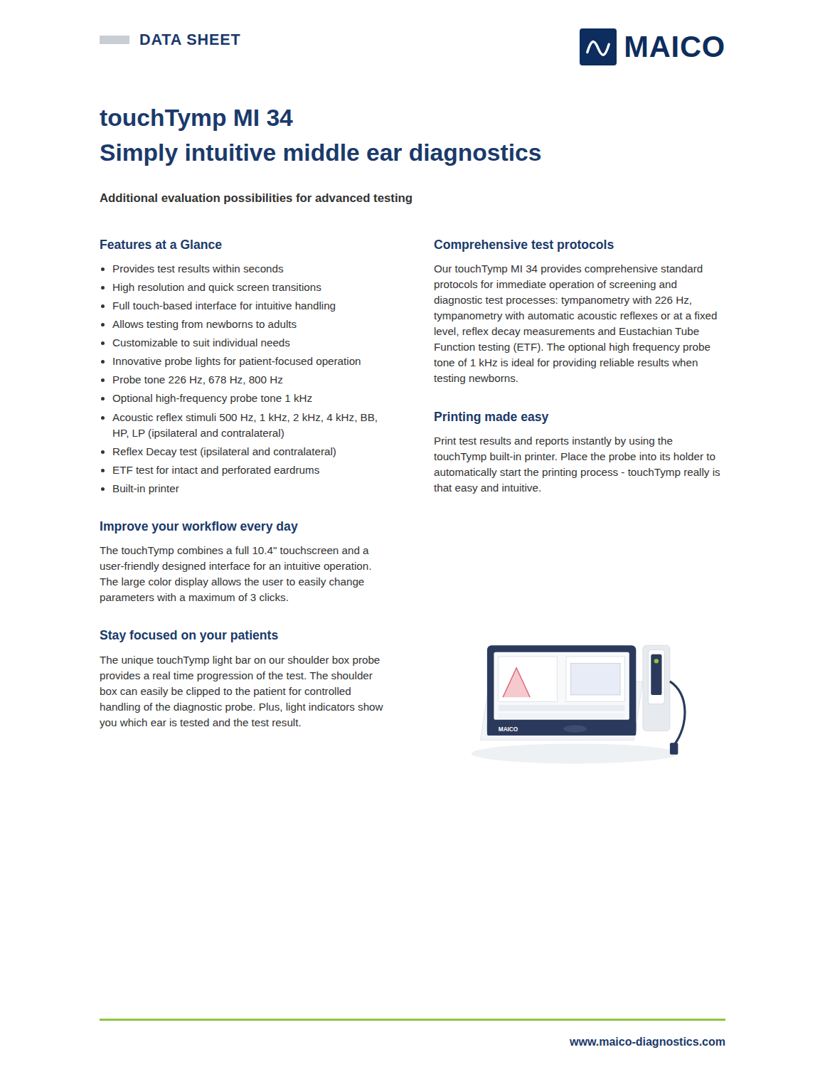DATA SHEET
MAICO
touchTymp MI 34 Simply intuitive middle ear diagnostics
Additional evaluation possibilities for advanced testing
Features at a Glance
Provides test results within seconds
High resolution and quick screen transitions
Full touch-based interface for intuitive handling
Allows testing from newborns to adults
Customizable to suit individual needs
Innovative probe lights for patient-focused operation
Probe tone 226 Hz, 678 Hz, 800 Hz
Optional high-frequency probe tone 1 kHz
Acoustic reflex stimuli 500 Hz, 1 kHz, 2 kHz, 4 kHz, BB, HP, LP (ipsilateral and contralateral)
Reflex Decay test (ipsilateral and contralateral)
ETF test for intact and perforated eardrums
Built-in printer
Improve your workflow every day
The touchTymp combines a full 10.4" touchscreen and a user-friendly designed interface for an intuitive operation. The large color display allows the user to easily change parameters with a maximum of 3 clicks.
Stay focused on your patients
The unique touchTymp light bar on our shoulder box probe provides a real time progression of the test. The shoulder box can easily be clipped to the patient for controlled handling of the diagnostic probe. Plus, light indicators show you which ear is tested and the test result.
Comprehensive test protocols
Our touchTymp MI 34 provides comprehensive standard protocols for immediate operation of screening and diagnostic test processes: tympanometry with 226 Hz, tympanometry with automatic acoustic reflexes or at a fixed level, reflex decay measurements and Eustachian Tube Function testing (ETF). The optional high frequency probe tone of 1 kHz is ideal for providing reliable results when testing newborns.
Printing made easy
Print test results and reports instantly by using the touchTymp built-in printer. Place the probe into its holder to automatically start the printing process - touchTymp really is that easy and intuitive.
MAICO
www.maico-diagnostics.com